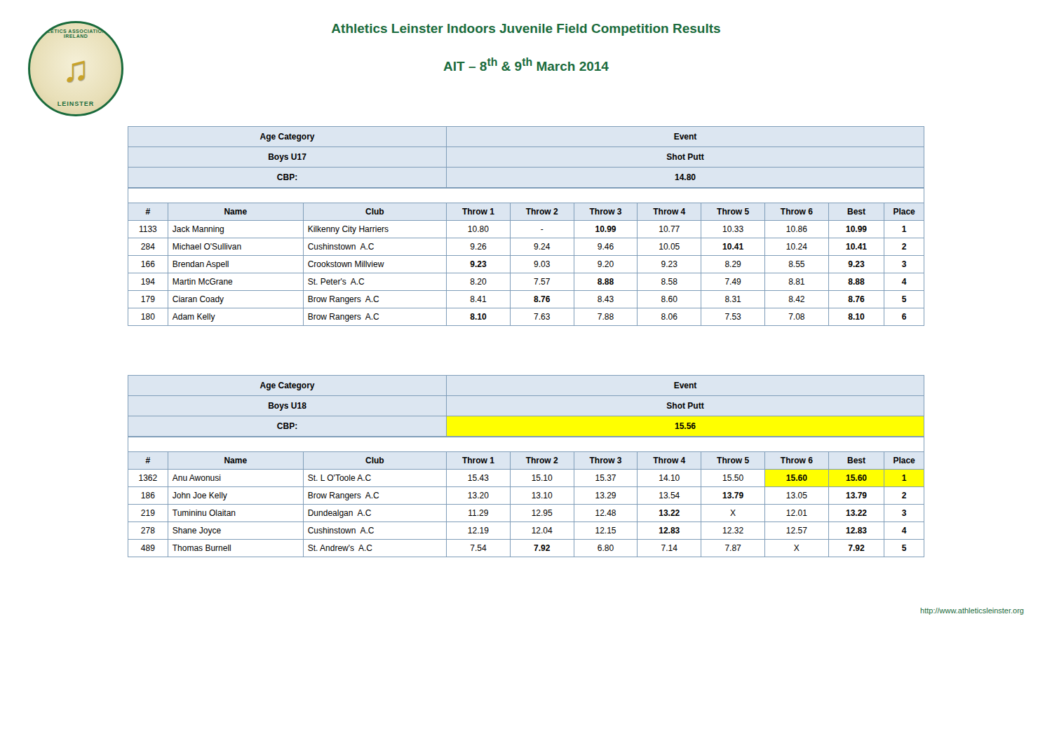ATHLETICS ASSOCIATION OF IRELAND
♫
LEINSTER
Athletics Leinster Indoors Juvenile Field Competition Results
AIT – 8th & 9th March 2014
| Age Category | Event |
| Boys U17 | Shot Putt |
| CBP: | 14.80 |
| # | Name | Club | Throw 1 | Throw 2 | Throw 3 | Throw 4 | Throw 5 | Throw 6 | Best | Place |
| --- | --- | --- | --- | --- | --- | --- | --- | --- | --- | --- |
| 1133 | Jack Manning | Kilkenny City Harriers | 10.80 | - | 10.99 | 10.77 | 10.33 | 10.86 | 10.99 | 1 |
| 284 | Michael O'Sullivan | Cushinstown A.C | 9.26 | 9.24 | 9.46 | 10.05 | 10.41 | 10.24 | 10.41 | 2 |
| 166 | Brendan Aspell | Crookstown Millview | 9.23 | 9.03 | 9.20 | 9.23 | 8.29 | 8.55 | 9.23 | 3 |
| 194 | Martin McGrane | St. Peter's A.C | 8.20 | 7.57 | 8.88 | 8.58 | 7.49 | 8.81 | 8.88 | 4 |
| 179 | Ciaran Coady | Brow Rangers A.C | 8.41 | 8.76 | 8.43 | 8.60 | 8.31 | 8.42 | 8.76 | 5 |
| 180 | Adam Kelly | Brow Rangers A.C | 8.10 | 7.63 | 7.88 | 8.06 | 7.53 | 7.08 | 8.10 | 6 |
| Age Category | Event |
| Boys U18 | Shot Putt |
| CBP: | 15.56 |
| # | Name | Club | Throw 1 | Throw 2 | Throw 3 | Throw 4 | Throw 5 | Throw 6 | Best | Place |
| --- | --- | --- | --- | --- | --- | --- | --- | --- | --- | --- |
| 1362 | Anu Awonusi | St. L O'Toole A.C | 15.43 | 15.10 | 15.37 | 14.10 | 15.50 | 15.60 | 15.60 | 1 |
| 186 | John Joe Kelly | Brow Rangers A.C | 13.20 | 13.10 | 13.29 | 13.54 | 13.79 | 13.05 | 13.79 | 2 |
| 219 | Tumininu Olaitan | Dundealgan A.C | 11.29 | 12.95 | 12.48 | 13.22 | X | 12.01 | 13.22 | 3 |
| 278 | Shane Joyce | Cushinstown A.C | 12.19 | 12.04 | 12.15 | 12.83 | 12.32 | 12.57 | 12.83 | 4 |
| 489 | Thomas Burnell | St. Andrew's A.C | 7.54 | 7.92 | 6.80 | 7.14 | 7.87 | X | 7.92 | 5 |
http://www.athleticsleinster.org